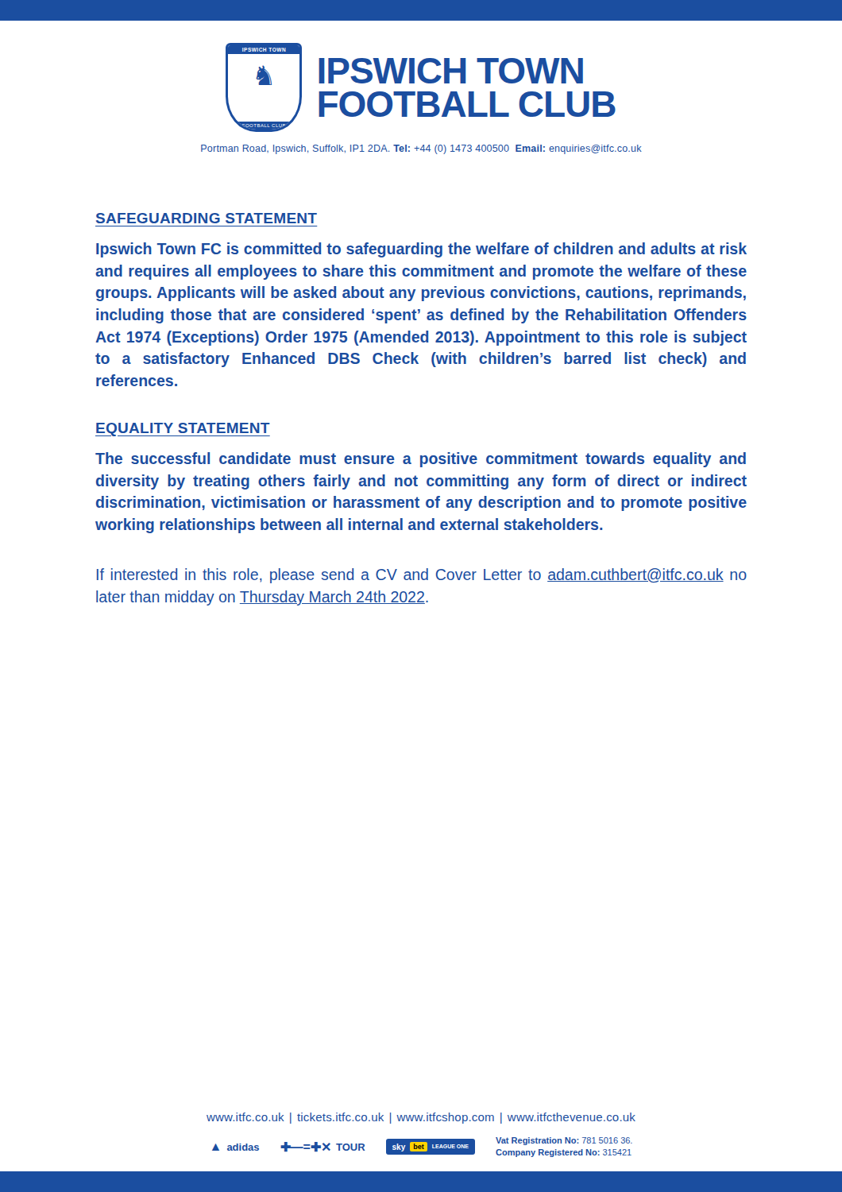IPSWICH TOWN
♞
FOOTBALL CLUB
IPSWICH TOWN FOOTBALL CLUB
Portman Road, Ipswich, Suffolk, IP1 2DA. Tel: +44 (0) 1473 400500 Email: enquiries@itfc.co.uk
SAFEGUARDING STATEMENT
Ipswich Town FC is committed to safeguarding the welfare of children and adults at risk and requires all employees to share this commitment and promote the welfare of these groups. Applicants will be asked about any previous convictions, cautions, reprimands, including those that are considered ‘spent’ as defined by the Rehabilitation Offenders Act 1974 (Exceptions) Order 1975 (Amended 2013). Appointment to this role is subject to a satisfactory Enhanced DBS Check (with children’s barred list check) and references.
EQUALITY STATEMENT
The successful candidate must ensure a positive commitment towards equality and diversity by treating others fairly and not committing any form of direct or indirect discrimination, victimisation or harassment of any description and to promote positive working relationships between all internal and external stakeholders.
If interested in this role, please send a CV and Cover Letter to adam.cuthbert@itfc.co.uk no later than midday on Thursday March 24th 2022.
www.itfc.co.uk|tickets.itfc.co.uk|www.itfcshop.com|www.itfcthevenue.co.uk
▲adidas
✚—=✚✕TOUR
sky bet LEAGUE ONE
Vat Registration No: 781 5016 36.
Company Registered No: 315421